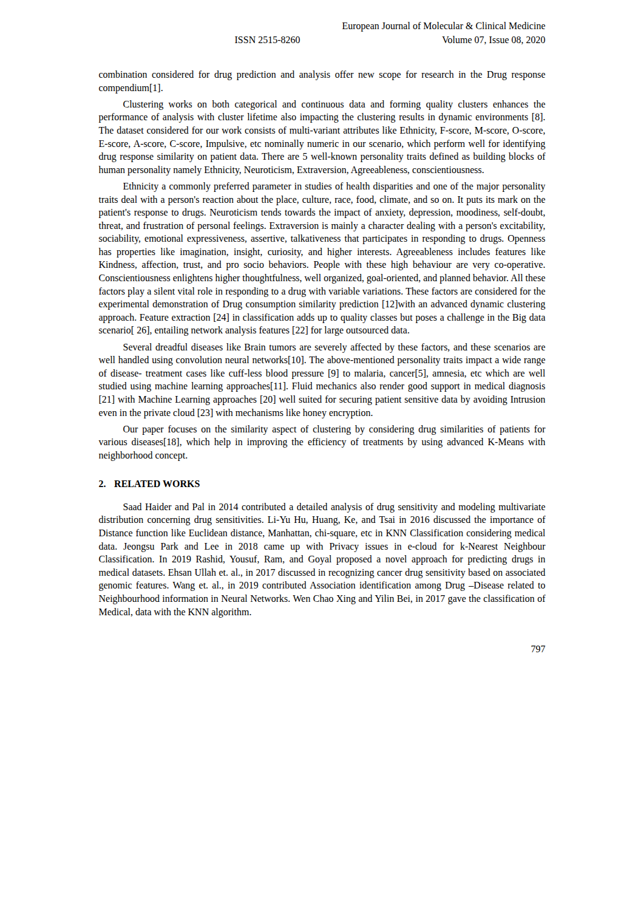European Journal of Molecular & Clinical Medicine
ISSN 2515-8260 Volume 07, Issue 08, 2020
combination considered for drug prediction and analysis offer new scope for research in the Drug response compendium[1].
Clustering works on both categorical and continuous data and forming quality clusters enhances the performance of analysis with cluster lifetime also impacting the clustering results in dynamic environments [8]. The dataset considered for our work consists of multi-variant attributes like Ethnicity, F-score, M-score, O-score, E-score, A-score, C-score, Impulsive, etc nominally numeric in our scenario, which perform well for identifying drug response similarity on patient data. There are 5 well-known personality traits defined as building blocks of human personality namely Ethnicity, Neuroticism, Extraversion, Agreeableness, conscientiousness.
Ethnicity a commonly preferred parameter in studies of health disparities and one of the major personality traits deal with a person's reaction about the place, culture, race, food, climate, and so on. It puts its mark on the patient's response to drugs. Neuroticism tends towards the impact of anxiety, depression, moodiness, self-doubt, threat, and frustration of personal feelings. Extraversion is mainly a character dealing with a person's excitability, sociability, emotional expressiveness, assertive, talkativeness that participates in responding to drugs. Openness has properties like imagination, insight, curiosity, and higher interests. Agreeableness includes features like Kindness, affection, trust, and pro socio behaviors. People with these high behaviour are very co-operative. Conscientiousness enlightens higher thoughtfulness, well organized, goal-oriented, and planned behavior. All these factors play a silent vital role in responding to a drug with variable variations. These factors are considered for the experimental demonstration of Drug consumption similarity prediction [12]with an advanced dynamic clustering approach. Feature extraction [24] in classification adds up to quality classes but poses a challenge in the Big data scenario[ 26], entailing network analysis features [22] for large outsourced data.
Several dreadful diseases like Brain tumors are severely affected by these factors, and these scenarios are well handled using convolution neural networks[10]. The above-mentioned personality traits impact a wide range of disease- treatment cases like cuff-less blood pressure [9] to malaria, cancer[5], amnesia, etc which are well studied using machine learning approaches[11]. Fluid mechanics also render good support in medical diagnosis [21] with Machine Learning approaches [20] well suited for securing patient sensitive data by avoiding Intrusion even in the private cloud [23] with mechanisms like honey encryption.
Our paper focuses on the similarity aspect of clustering by considering drug similarities of patients for various diseases[18], which help in improving the efficiency of treatments by using advanced K-Means with neighborhood concept.
2. RELATED WORKS
Saad Haider and Pal in 2014 contributed a detailed analysis of drug sensitivity and modeling multivariate distribution concerning drug sensitivities. Li-Yu Hu, Huang, Ke, and Tsai in 2016 discussed the importance of Distance function like Euclidean distance, Manhattan, chi-square, etc in KNN Classification considering medical data. Jeongsu Park and Lee in 2018 came up with Privacy issues in e-cloud for k-Nearest Neighbour Classification. In 2019 Rashid, Yousuf, Ram, and Goyal proposed a novel approach for predicting drugs in medical datasets. Ehsan Ullah et. al., in 2017 discussed in recognizing cancer drug sensitivity based on associated genomic features. Wang et. al., in 2019 contributed Association identification among Drug –Disease related to Neighbourhood information in Neural Networks. Wen Chao Xing and Yilin Bei, in 2017 gave the classification of Medical, data with the KNN algorithm.
797